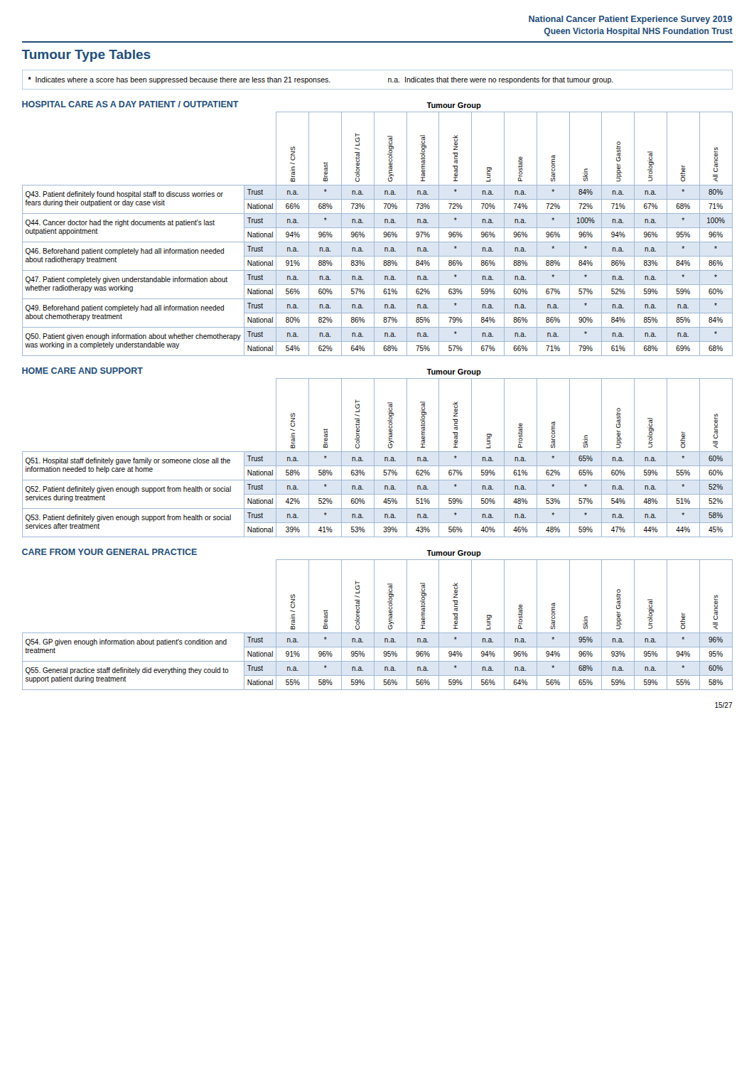National Cancer Patient Experience Survey 2019
Queen Victoria Hospital NHS Foundation Trust
Tumour Type Tables
*Indicates where a score has been suppressed because there are less than 21 responses.
n.a. Indicates that there were no respondents for that tumour group.
HOSPITAL CARE AS A DAY PATIENT / OUTPATIENT Tumour Group
| | | Brain / CNS | Breast | Colorectal / LGT | Gynaecological | Haematological | Head and Neck | Lung | Prostate | Sarcoma | Skin | Upper Gastro | Urological | Other | All Cancers |
| --- | --- | --- | --- | --- | --- | --- | --- | --- | --- | --- | --- | --- | --- | --- | --- |
| Q43. Patient definitely found hospital staff to discuss worries or fears during their outpatient or day case visit | Trust | n.a. | * | n.a. | n.a. | n.a. | * | n.a. | n.a. | * | 84% | n.a. | n.a. | * | 80% |
| National | 66% | 68% | 73% | 70% | 73% | 72% | 70% | 74% | 72% | 72% | 71% | 67% | 68% | 71% |
| Q44. Cancer doctor had the right documents at patient's last outpatient appointment | Trust | n.a. | * | n.a. | n.a. | n.a. | * | n.a. | n.a. | * | 100% | n.a. | n.a. | * | 100% |
| National | 94% | 96% | 96% | 96% | 97% | 96% | 96% | 96% | 96% | 96% | 94% | 96% | 95% | 96% |
| Q46. Beforehand patient completely had all information needed about radiotherapy treatment | Trust | n.a. | n.a. | n.a. | n.a. | n.a. | * | n.a. | n.a. | * | * | n.a. | n.a. | * | * |
| National | 91% | 88% | 83% | 88% | 84% | 86% | 86% | 88% | 88% | 84% | 86% | 83% | 84% | 86% |
| Q47. Patient completely given understandable information about whether radiotherapy was working | Trust | n.a. | n.a. | n.a. | n.a. | n.a. | * | n.a. | n.a. | * | * | n.a. | n.a. | * | * |
| National | 56% | 60% | 57% | 61% | 62% | 63% | 59% | 60% | 67% | 57% | 52% | 59% | 59% | 60% |
| Q49. Beforehand patient completely had all information needed about chemotherapy treatment | Trust | n.a. | n.a. | n.a. | n.a. | n.a. | * | n.a. | n.a. | n.a. | * | n.a. | n.a. | n.a. | * |
| National | 80% | 82% | 86% | 87% | 85% | 79% | 84% | 86% | 86% | 90% | 84% | 85% | 85% | 84% |
| Q50. Patient given enough information about whether chemotherapy was working in a completely understandable way | Trust | n.a. | n.a. | n.a. | n.a. | n.a. | * | n.a. | n.a. | n.a. | * | n.a. | n.a. | n.a. | * |
| National | 54% | 62% | 64% | 68% | 75% | 57% | 67% | 66% | 71% | 79% | 61% | 68% | 69% | 68% |
HOME CARE AND SUPPORT Tumour Group
| | | Brain / CNS | Breast | Colorectal / LGT | Gynaecological | Haematological | Head and Neck | Lung | Prostate | Sarcoma | Skin | Upper Gastro | Urological | Other | All Cancers |
| --- | --- | --- | --- | --- | --- | --- | --- | --- | --- | --- | --- | --- | --- | --- | --- |
| Q51. Hospital staff definitely gave family or someone close all the information needed to help care at home | Trust | n.a. | * | n.a. | n.a. | n.a. | * | n.a. | n.a. | * | 65% | n.a. | n.a. | * | 60% |
| National | 58% | 58% | 63% | 57% | 62% | 67% | 59% | 61% | 62% | 65% | 60% | 59% | 55% | 60% |
| Q52. Patient definitely given enough support from health or social services during treatment | Trust | n.a. | * | n.a. | n.a. | n.a. | * | n.a. | n.a. | * | * | n.a. | n.a. | * | 52% |
| National | 42% | 52% | 60% | 45% | 51% | 59% | 50% | 48% | 53% | 57% | 54% | 48% | 51% | 52% |
| Q53. Patient definitely given enough support from health or social services after treatment | Trust | n.a. | * | n.a. | n.a. | n.a. | * | n.a. | n.a. | * | * | n.a. | n.a. | * | 58% |
| National | 39% | 41% | 53% | 39% | 43% | 56% | 40% | 46% | 48% | 59% | 47% | 44% | 44% | 45% |
CARE FROM YOUR GENERAL PRACTICE Tumour Group
| | | Brain / CNS | Breast | Colorectal / LGT | Gynaecological | Haematological | Head and Neck | Lung | Prostate | Sarcoma | Skin | Upper Gastro | Urological | Other | All Cancers |
| --- | --- | --- | --- | --- | --- | --- | --- | --- | --- | --- | --- | --- | --- | --- | --- |
| Q54. GP given enough information about patient's condition and treatment | Trust | n.a. | * | n.a. | n.a. | n.a. | * | n.a. | n.a. | * | 95% | n.a. | n.a. | * | 96% |
| National | 91% | 96% | 95% | 95% | 96% | 94% | 94% | 96% | 94% | 96% | 93% | 95% | 94% | 95% |
| Q55. General practice staff definitely did everything they could to support patient during treatment | Trust | n.a. | * | n.a. | n.a. | n.a. | * | n.a. | n.a. | * | 68% | n.a. | n.a. | * | 60% |
| National | 55% | 58% | 59% | 56% | 56% | 59% | 56% | 64% | 56% | 65% | 59% | 59% | 55% | 58% |
15/27